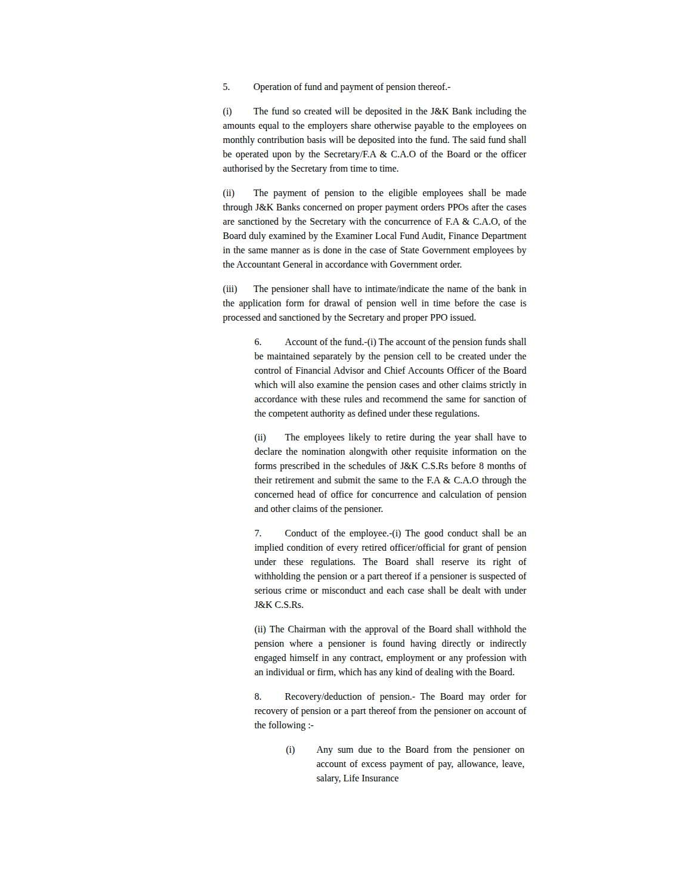5. Operation of fund and payment of pension thereof.-
(i) The fund so created will be deposited in the J&K Bank including the amounts equal to the employers share otherwise payable to the employees on monthly contribution basis will be deposited into the fund. The said fund shall be operated upon by the Secretary/F.A & C.A.O of the Board or the officer authorised by the Secretary from time to time.
(ii) The payment of pension to the eligible employees shall be made through J&K Banks concerned on proper payment orders PPOs after the cases are sanctioned by the Secretary with the concurrence of F.A & C.A.O, of the Board duly examined by the Examiner Local Fund Audit, Finance Department in the same manner as is done in the case of State Government employees by the Accountant General in accordance with Government order.
(iii) The pensioner shall have to intimate/indicate the name of the bank in the application form for drawal of pension well in time before the case is processed and sanctioned by the Secretary and proper PPO issued.
6. Account of the fund.-(i) The account of the pension funds shall be maintained separately by the pension cell to be created under the control of Financial Advisor and Chief Accounts Officer of the Board which will also examine the pension cases and other claims strictly in accordance with these rules and recommend the same for sanction of the competent authority as defined under these regulations.
(ii) The employees likely to retire during the year shall have to declare the nomination alongwith other requisite information on the forms prescribed in the schedules of J&K C.S.Rs before 8 months of their retirement and submit the same to the F.A & C.A.O through the concerned head of office for concurrence and calculation of pension and other claims of the pensioner.
7. Conduct of the employee.-(i) The good conduct shall be an implied condition of every retired officer/official for grant of pension under these regulations. The Board shall reserve its right of withholding the pension or a part thereof if a pensioner is suspected of serious crime or misconduct and each case shall be dealt with under J&K C.S.Rs.
(ii) The Chairman with the approval of the Board shall withhold the pension where a pensioner is found having directly or indirectly engaged himself in any contract, employment or any profession with an individual or firm, which has any kind of dealing with the Board.
8. Recovery/deduction of pension.- The Board may order for recovery of pension or a part thereof from the pensioner on account of the following :-
(i) Any sum due to the Board from the pensioner on account of excess payment of pay, allowance, leave, salary, Life Insurance